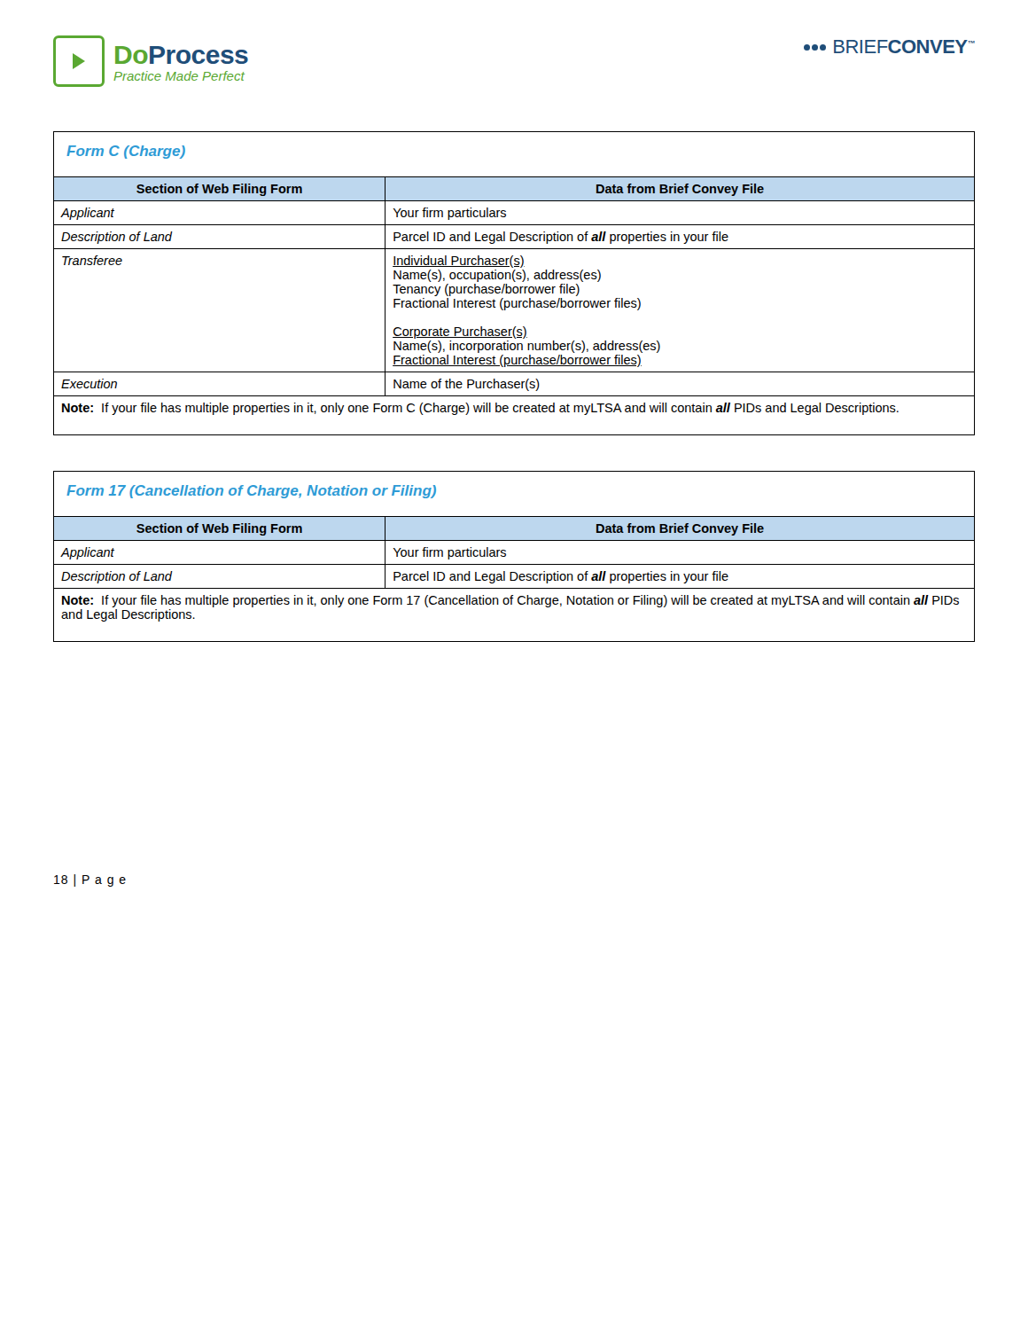Do Process
Practice Made Perfect
BRIEFCONVEY™
Form C (Charge)
| Section of Web Filing Form | Data from Brief Convey File |
| --- | --- |
| Applicant | Your firm particulars |
| Description of Land | Parcel ID and Legal Description of all properties in your file |
| Transferee | Individual Purchaser(s) Name(s), occupation(s), address(es) Tenancy (purchase/borrower file) Fractional Interest (purchase/borrower files) Corporate Purchaser(s) Name(s), incorporation number(s), address(es) Fractional Interest (purchase/borrower files) |
| Execution | Name of the Purchaser(s) |
| Note: If your file has multiple properties in it, only one Form C (Charge) will be created at myLTSA and will contain all PIDs and Legal Descriptions. |
Form 17 (Cancellation of Charge, Notation or Filing)
| Section of Web Filing Form | Data from Brief Convey File |
| --- | --- |
| Applicant | Your firm particulars |
| Description of Land | Parcel ID and Legal Description of all properties in your file |
| Note: If your file has multiple properties in it, only one Form 17 (Cancellation of Charge, Notation or Filing) will be created at myLTSA and will contain all PIDs and Legal Descriptions. |
18 | P a g e